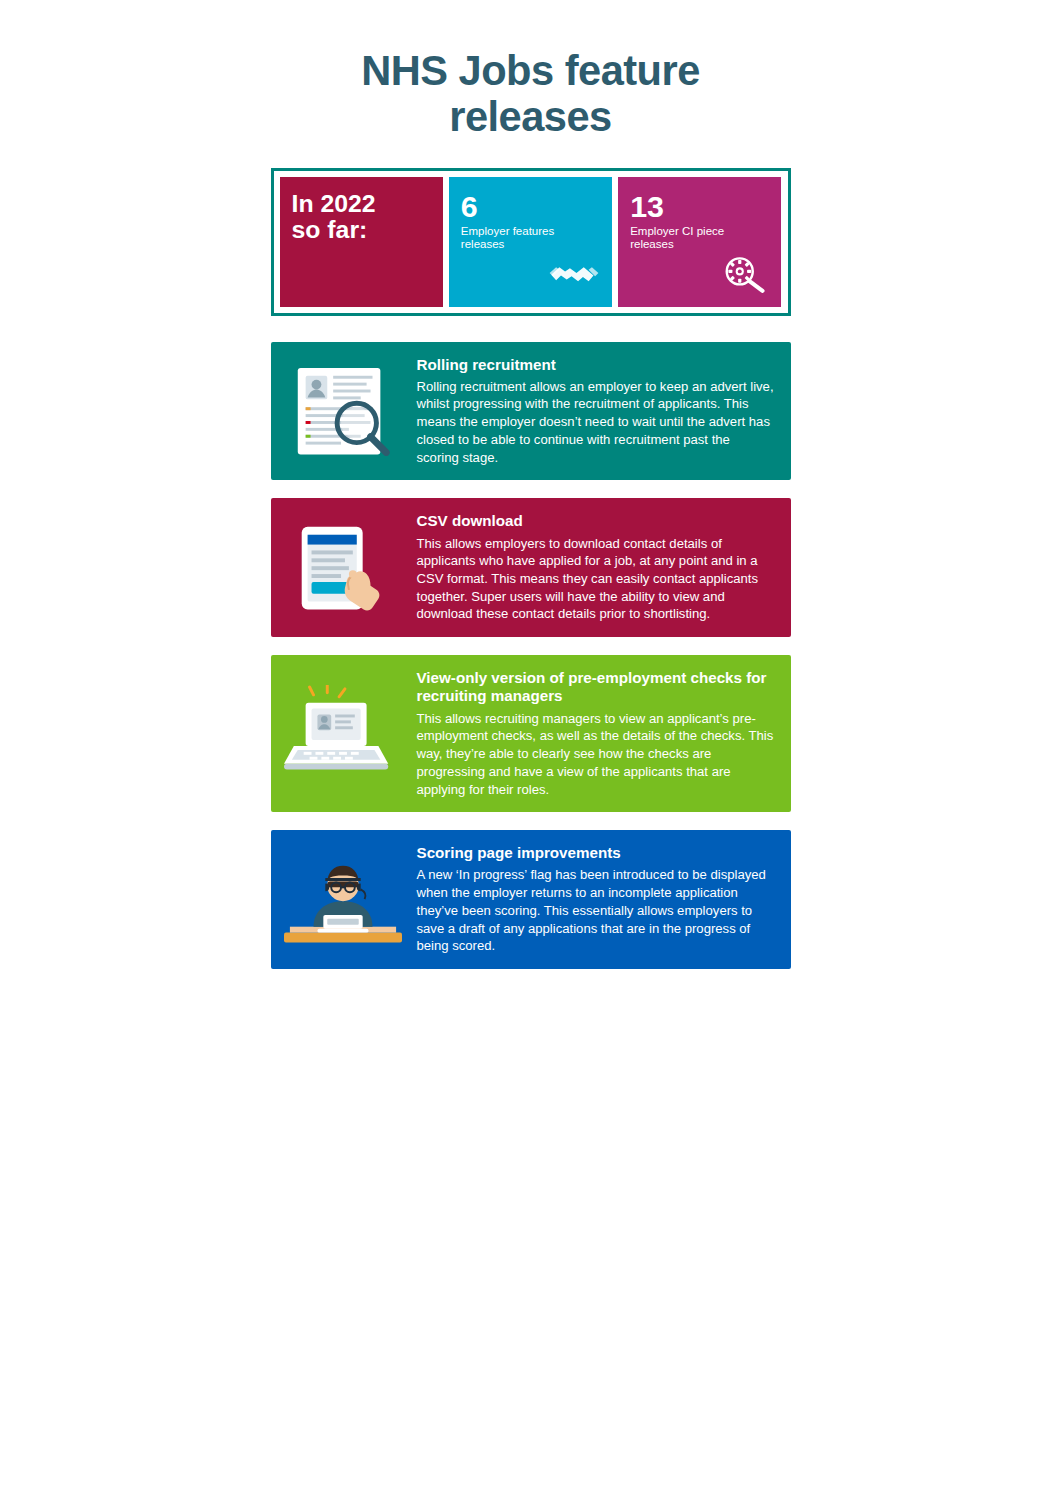NHS Jobs feature releases
In 2022
so far:
6
Employer features releases
13
Employer CI piece releases
Rolling recruitment
Rolling recruitment allows an employer to keep an advert live, whilst progressing with the recruitment of applicants. This means the employer doesn’t need to wait until the advert has closed to be able to continue with recruitment past the scoring stage.
CSV download
This allows employers to download contact details of applicants who have applied for a job, at any point and in a CSV format. This means they can easily contact applicants together. Super users will have the ability to view and download these contact details prior to shortlisting.
View-only version of pre-employment checks for recruiting managers
This allows recruiting managers to view an applicant’s pre-employment checks, as well as the details of the checks. This way, they’re able to clearly see how the checks are progressing and have a view of the applicants that are applying for their roles.
Scoring page improvements
A new ‘In progress’ flag has been introduced to be displayed when the employer returns to an incomplete application they’ve been scoring. This essentially allows employers to save a draft of any applications that are in the progress of being scored.